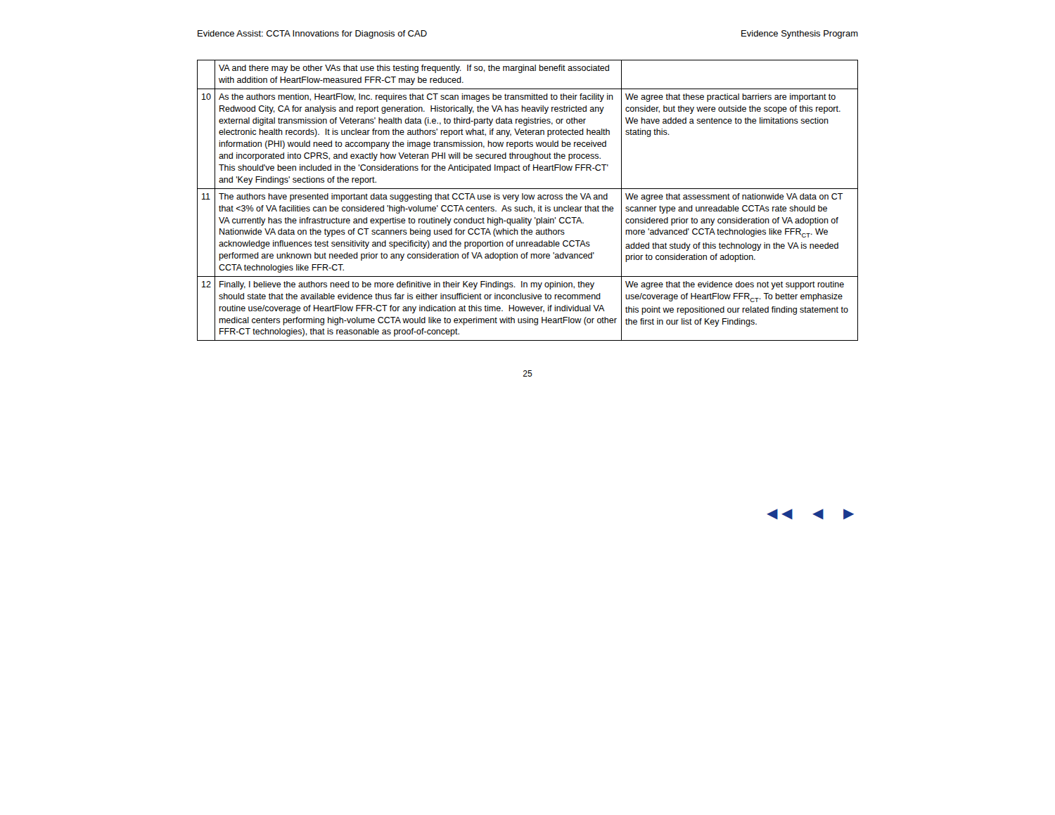Evidence Assist: CCTA Innovations for Diagnosis of CAD
Evidence Synthesis Program
| | VA and there may be other VAs that use this testing frequently. If so, the marginal benefit associated with addition of HeartFlow-measured FFR-CT may be reduced. | |
| 10 | As the authors mention, HeartFlow, Inc. requires that CT scan images be transmitted to their facility in Redwood City, CA for analysis and report generation. Historically, the VA has heavily restricted any external digital transmission of Veterans' health data (i.e., to third-party data registries, or other electronic health records). It is unclear from the authors' report what, if any, Veteran protected health information (PHI) would need to accompany the image transmission, how reports would be received and incorporated into CPRS, and exactly how Veteran PHI will be secured throughout the process. This should've been included in the 'Considerations for the Anticipated Impact of HeartFlow FFR-CT' and 'Key Findings' sections of the report. | We agree that these practical barriers are important to consider, but they were outside the scope of this report. We have added a sentence to the limitations section stating this. |
| 11 | The authors have presented important data suggesting that CCTA use is very low across the VA and that <3% of VA facilities can be considered 'high-volume' CCTA centers. As such, it is unclear that the VA currently has the infrastructure and expertise to routinely conduct high-quality 'plain' CCTA. Nationwide VA data on the types of CT scanners being used for CCTA (which the authors acknowledge influences test sensitivity and specificity) and the proportion of unreadable CCTAs performed are unknown but needed prior to any consideration of VA adoption of more 'advanced' CCTA technologies like FFR-CT. | We agree that assessment of nationwide VA data on CT scanner type and unreadable CCTAs rate should be considered prior to any consideration of VA adoption of more 'advanced' CCTA technologies like FFR CT . We added that study of this technology in the VA is needed prior to consideration of adoption. |
| 12 | Finally, I believe the authors need to be more definitive in their Key Findings. In my opinion, they should state that the available evidence thus far is either insufficient or inconclusive to recommend routine use/coverage of HeartFlow FFR-CT for any indication at this time. However, if individual VA medical centers performing high-volume CCTA would like to experiment with using HeartFlow (or other FFR-CT technologies), that is reasonable as proof-of-concept. | We agree that the evidence does not yet support routine use/coverage of HeartFlow FFR CT . To better emphasize this point we repositioned our related finding statement to the first in our list of Key Findings. |
25
◀◀ ◀ ▶